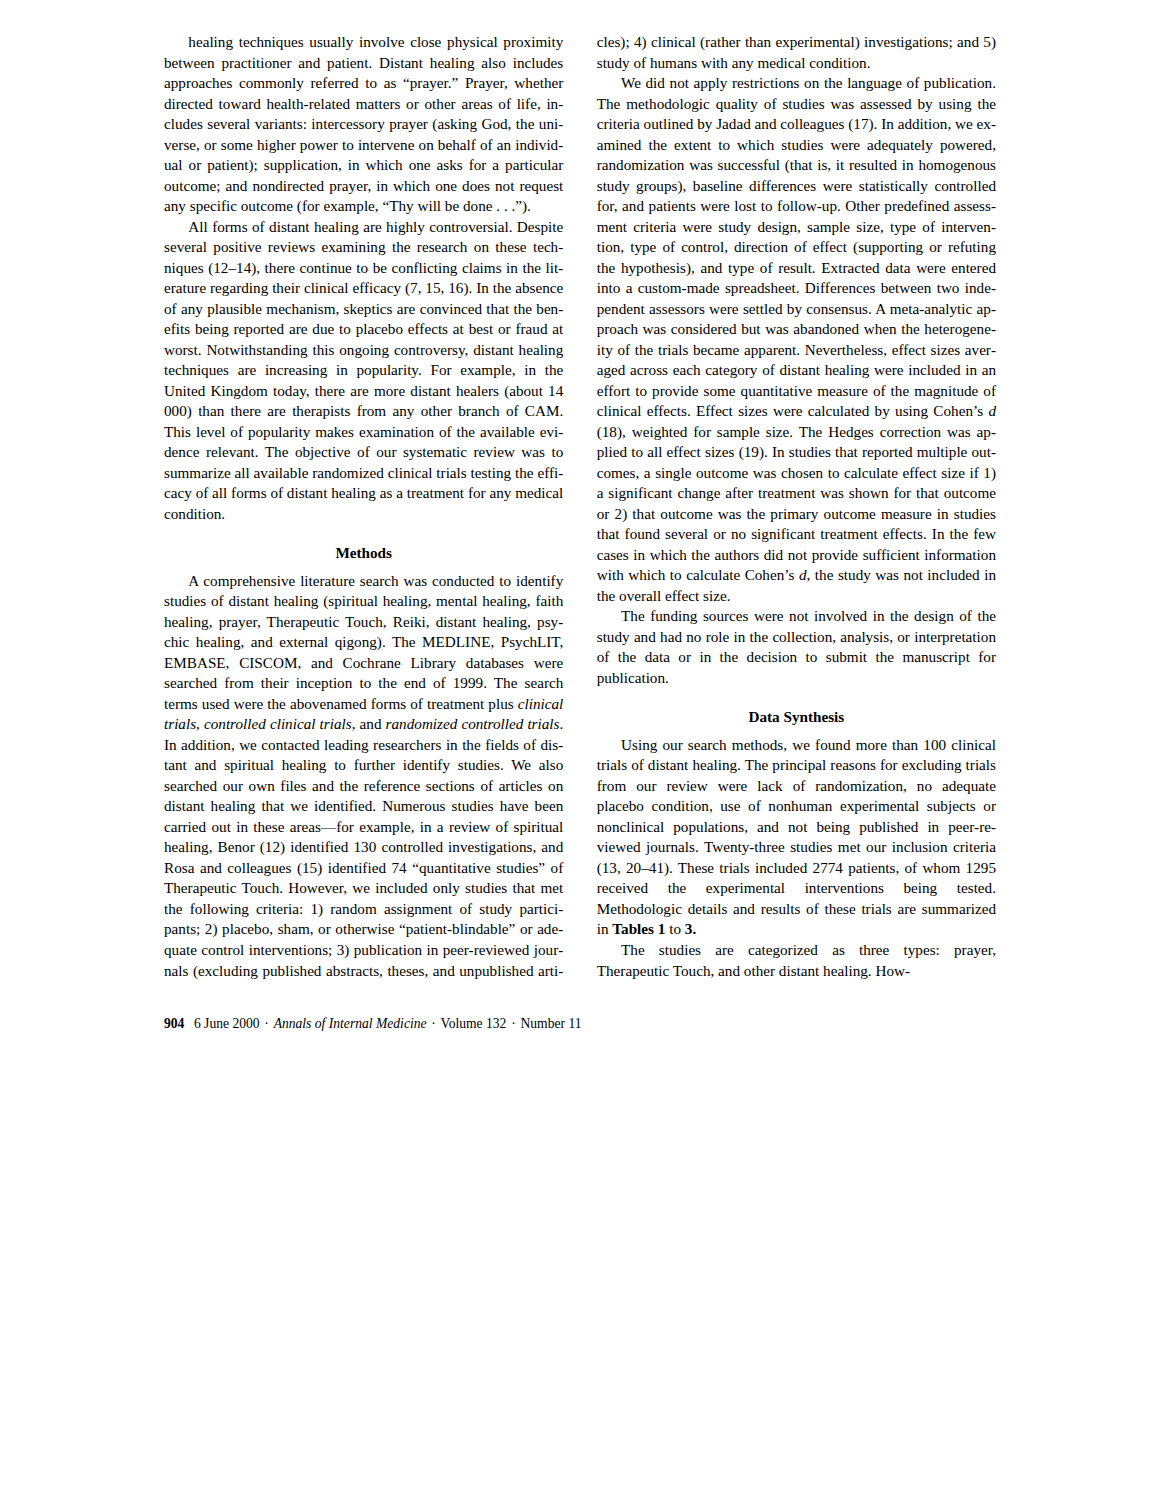healing techniques usually involve close physical proximity between practitioner and patient. Distant healing also includes approaches commonly referred to as “prayer.” Prayer, whether directed toward health-related matters or other areas of life, includes several variants: intercessory prayer (asking God, the universe, or some higher power to intervene on behalf of an individual or patient); supplication, in which one asks for a particular outcome; and nondirected prayer, in which one does not request any specific outcome (for example, “Thy will be done . . .”).
All forms of distant healing are highly controversial. Despite several positive reviews examining the research on these techniques (12–14), there continue to be conflicting claims in the literature regarding their clinical efficacy (7, 15, 16). In the absence of any plausible mechanism, skeptics are convinced that the benefits being reported are due to placebo effects at best or fraud at worst. Notwithstanding this ongoing controversy, distant healing techniques are increasing in popularity. For example, in the United Kingdom today, there are more distant healers (about 14 000) than there are therapists from any other branch of CAM. This level of popularity makes examination of the available evidence relevant. The objective of our systematic review was to summarize all available randomized clinical trials testing the efficacy of all forms of distant healing as a treatment for any medical condition.
Methods
A comprehensive literature search was conducted to identify studies of distant healing (spiritual healing, mental healing, faith healing, prayer, Therapeutic Touch, Reiki, distant healing, psychic healing, and external qigong). The MEDLINE, PsychLIT, EMBASE, CISCOM, and Cochrane Library databases were searched from their inception to the end of 1999. The search terms used were the abovenamed forms of treatment plus clinical trials, controlled clinical trials, and randomized controlled trials. In addition, we contacted leading researchers in the fields of distant and spiritual healing to further identify studies. We also searched our own files and the reference sections of articles on distant healing that we identified. Numerous studies have been carried out in these areas—for example, in a review of spiritual healing, Benor (12) identified 130 controlled investigations, and Rosa and colleagues (15) identified 74 “quantitative studies” of Therapeutic Touch. However, we included only studies that met the following criteria: 1) random assignment of study participants; 2) placebo, sham, or otherwise “patient-blindable” or adequate control interventions; 3) publication in peer-reviewed journals (excluding published abstracts, theses, and unpublished articles); 4) clinical (rather than experimental) investigations; and 5) study of humans with any medical condition.
We did not apply restrictions on the language of publication. The methodologic quality of studies was assessed by using the criteria outlined by Jadad and colleagues (17). In addition, we examined the extent to which studies were adequately powered, randomization was successful (that is, it resulted in homogenous study groups), baseline differences were statistically controlled for, and patients were lost to follow-up. Other predefined assessment criteria were study design, sample size, type of intervention, type of control, direction of effect (supporting or refuting the hypothesis), and type of result. Extracted data were entered into a custom-made spreadsheet. Differences between two independent assessors were settled by consensus. A meta-analytic approach was considered but was abandoned when the heterogeneity of the trials became apparent. Nevertheless, effect sizes averaged across each category of distant healing were included in an effort to provide some quantitative measure of the magnitude of clinical effects. Effect sizes were calculated by using Cohen’s d (18), weighted for sample size. The Hedges correction was applied to all effect sizes (19). In studies that reported multiple outcomes, a single outcome was chosen to calculate effect size if 1) a significant change after treatment was shown for that outcome or 2) that outcome was the primary outcome measure in studies that found several or no significant treatment effects. In the few cases in which the authors did not provide sufficient information with which to calculate Cohen’s d, the study was not included in the overall effect size.
The funding sources were not involved in the design of the study and had no role in the collection, analysis, or interpretation of the data or in the decision to submit the manuscript for publication.
Data Synthesis
Using our search methods, we found more than 100 clinical trials of distant healing. The principal reasons for excluding trials from our review were lack of randomization, no adequate placebo condition, use of nonhuman experimental subjects or nonclinical populations, and not being published in peer-reviewed journals. Twenty-three studies met our inclusion criteria (13, 20–41). These trials included 2774 patients, of whom 1295 received the experimental interventions being tested. Methodologic details and results of these trials are summarized in Tables 1 to 3.
The studies are categorized as three types: prayer, Therapeutic Touch, and other distant healing. How-
904 6 June 2000·Annals of Internal Medicine·Volume 132·Number 11